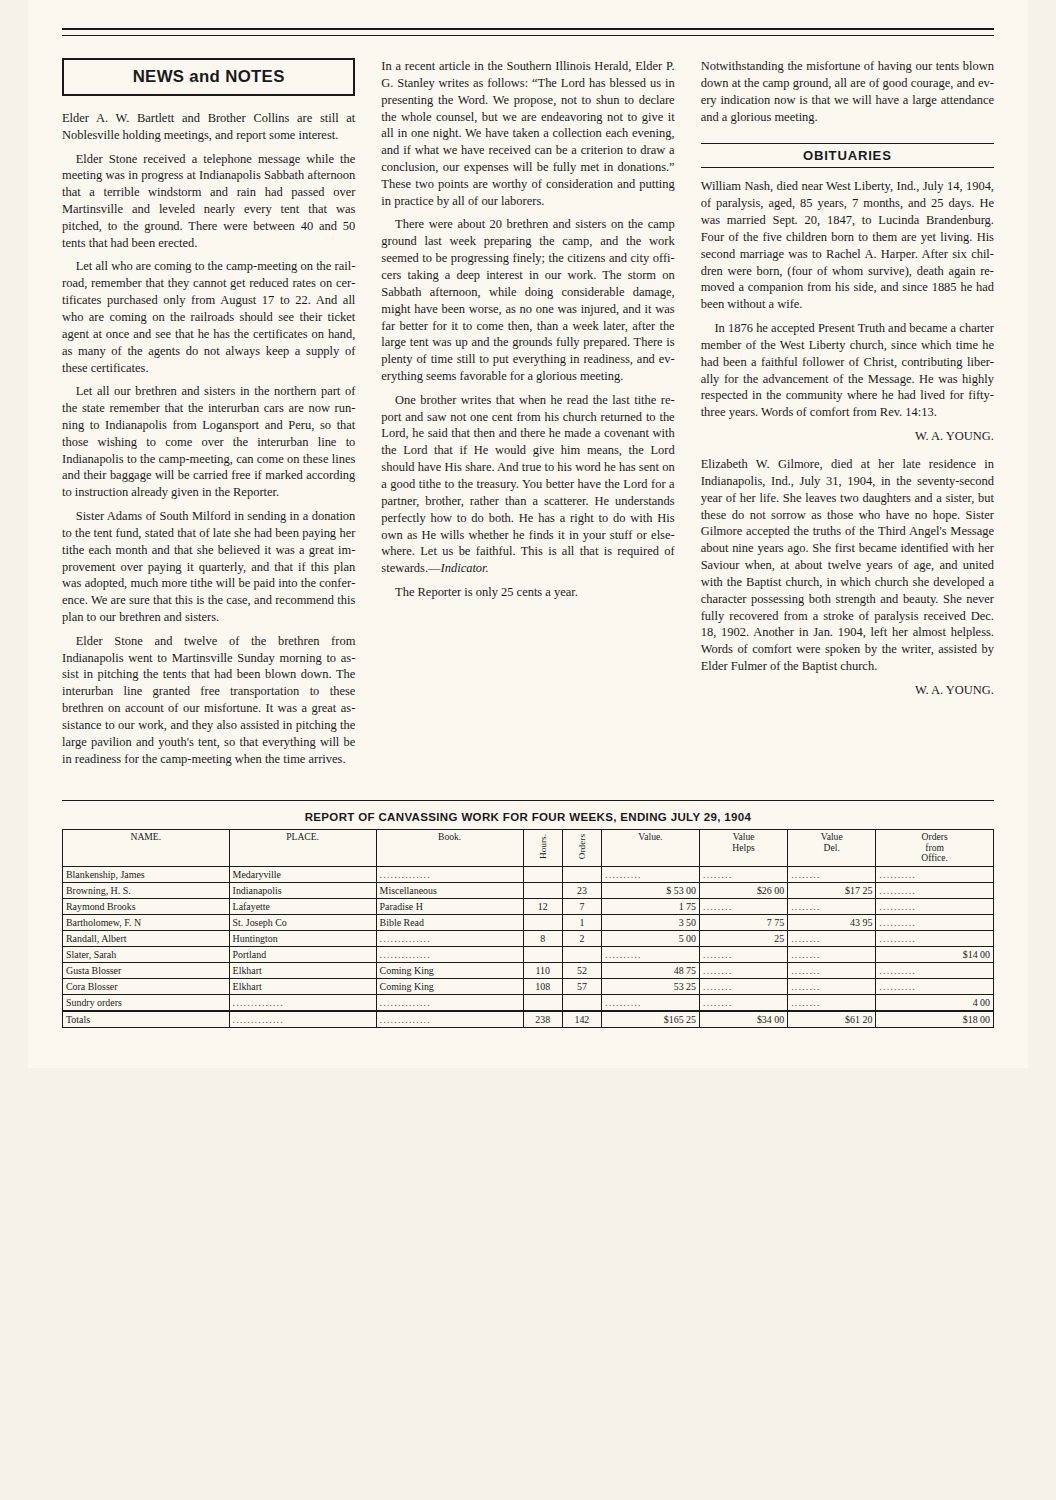NEWS and NOTES
Elder A. W. Bartlett and Brother Collins are still at Noblesville holding meetings, and report some interest.
Elder Stone received a telephone message while the meeting was in progress at Indianapolis Sabbath afternoon that a terrible windstorm and rain had passed over Martinsville and leveled nearly every tent that was pitched, to the ground. There were between 40 and 50 tents that had been erected.
Let all who are coming to the camp-meeting on the railroad, remember that they cannot get reduced rates on certificates purchased only from August 17 to 22. And all who are coming on the railroads should see their ticket agent at once and see that he has the certificates on hand, as many of the agents do not always keep a supply of these certificates.
Let all our brethren and sisters in the northern part of the state remember that the interurban cars are now running to Indianapolis from Logansport and Peru, so that those wishing to come over the interurban line to Indianapolis to the camp-meeting, can come on these lines and their baggage will be carried free if marked according to instruction already given in the Reporter.
Sister Adams of South Milford in sending in a donation to the tent fund, stated that of late she had been paying her tithe each month and that she believed it was a great improvement over paying it quarterly, and that if this plan was adopted, much more tithe will be paid into the conference. We are sure that this is the case, and recommend this plan to our brethren and sisters.
Elder Stone and twelve of the brethren from Indianapolis went to Martinsville Sunday morning to assist in pitching the tents that had been blown down. The interurban line granted free transportation to these brethren on account of our misfortune. It was a great assistance to our work, and they also assisted in pitching the large pavilion and youth's tent, so that everything will be in readiness for the camp-meeting when the time arrives.
In a recent article in the Southern Illinois Herald, Elder P. G. Stanley writes as follows: “The Lord has blessed us in presenting the Word. We propose, not to shun to declare the whole counsel, but we are endeavoring not to give it all in one night. We have taken a collection each evening, and if what we have received can be a criterion to draw a conclusion, our expenses will be fully met in donations.” These two points are worthy of consideration and putting in practice by all of our laborers.
There were about 20 brethren and sisters on the camp ground last week preparing the camp, and the work seemed to be progressing finely; the citizens and city officers taking a deep interest in our work. The storm on Sabbath afternoon, while doing considerable damage, might have been worse, as no one was injured, and it was far better for it to come then, than a week later, after the large tent was up and the grounds fully prepared. There is plenty of time still to put everything in readiness, and everything seems favorable for a glorious meeting.
One brother writes that when he read the last tithe report and saw not one cent from his church returned to the Lord, he said that then and there he made a covenant with the Lord that if He would give him means, the Lord should have His share. And true to his word he has sent on a good tithe to the treasury. You better have the Lord for a partner, brother, rather than a scatterer. He understands perfectly how to do both. He has a right to do with His own as He wills whether he finds it in your stuff or elsewhere. Let us be faithful. This is all that is required of stewards.—Indicator.
The Reporter is only 25 cents a year.
Notwithstanding the misfortune of having our tents blown down at the camp ground, all are of good courage, and every indication now is that we will have a large attendance and a glorious meeting.
OBITUARIES
William Nash, died near West Liberty, Ind., July 14, 1904, of paralysis, aged, 85 years, 7 months, and 25 days. He was married Sept. 20, 1847, to Lucinda Brandenburg. Four of the five children born to them are yet living. His second marriage was to Rachel A. Harper. After six children were born, (four of whom survive), death again removed a companion from his side, and since 1885 he had been without a wife.
In 1876 he accepted Present Truth and became a charter member of the West Liberty church, since which time he had been a faithful follower of Christ, contributing liberally for the advancement of the Message. He was highly respected in the community where he had lived for fifty-three years. Words of comfort from Rev. 14:13.
W. A. YOUNG.
Elizabeth W. Gilmore, died at her late residence in Indianapolis, Ind., July 31, 1904, in the seventy-second year of her life. She leaves two daughters and a sister, but these do not sorrow as those who have no hope. Sister Gilmore accepted the truths of the Third Angel's Message about nine years ago. She first became identified with her Saviour when, at about twelve years of age, and united with the Baptist church, in which church she developed a character possessing both strength and beauty. She never fully recovered from a stroke of paralysis received Dec. 18, 1902. Another in Jan. 1904, left her almost helpless. Words of comfort were spoken by the writer, assisted by Elder Fulmer of the Baptist church.
W. A. YOUNG.
REPORT OF CANVASSING WORK FOR FOUR WEEKS, ENDING JULY 29, 1904
| NAME. | PLACE. | Book. | Hours. | Orders | Value. | Value Helps | Value Del. | Orders from Office. |
| --- | --- | --- | --- | --- | --- | --- | --- | --- |
| Blankenship, James | Medaryville | .............. | | | .......... | ........ | ........ | .......... |
| Browning, H. S. | Indianapolis | Miscellaneous | | 23 | $ 53 00 | $26 00 | $17 25 | .......... |
| Raymond Brooks | Lafayette | Paradise H | 12 | 7 | 1 75 | ........ | ........ | .......... |
| Bartholomew, F. N | St. Joseph Co | Bible Read | | 1 | 3 50 | 7 75 | 43 95 | .......... |
| Randall, Albert | Huntington | .............. | 8 | 2 | 5 00 | 25 | ........ | .......... |
| Slater, Sarah | Portland | .............. | | | .......... | ........ | ........ | $14 00 |
| Gusta Blosser | Elkhart | Coming King | 110 | 52 | 48 75 | ........ | ........ | .......... |
| Cora Blosser | Elkhart | Coming King | 108 | 57 | 53 25 | ........ | ........ | .......... |
| Sundry orders | .............. | .............. | | | .......... | ........ | ........ | 4 00 |
| Totals | .............. | .............. | 238 | 142 | $165 25 | $34 00 | $61 20 | $18 00 |